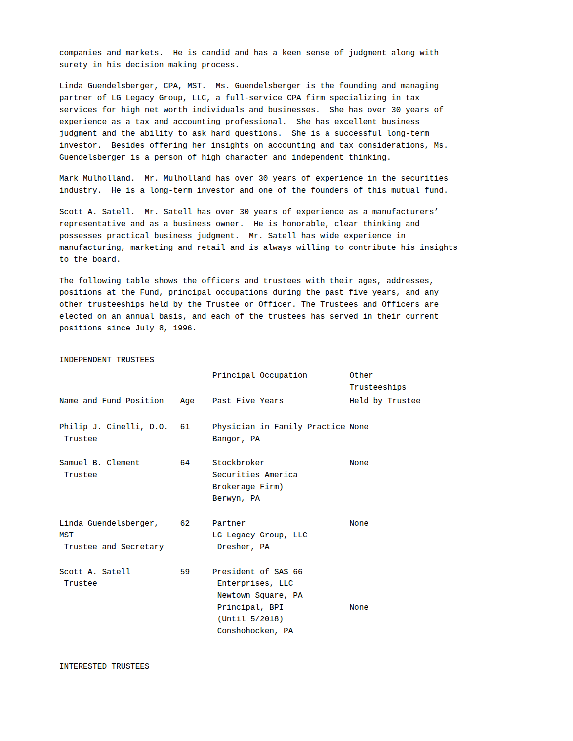companies and markets. He is candid and has a keen sense of judgment along with surety in his decision making process.
Linda Guendelsberger, CPA, MST. Ms. Guendelsberger is the founding and managing partner of LG Legacy Group, LLC, a full-service CPA firm specializing in tax services for high net worth individuals and businesses. She has over 30 years of experience as a tax and accounting professional. She has excellent business judgment and the ability to ask hard questions. She is a successful long-term investor. Besides offering her insights on accounting and tax considerations, Ms. Guendelsberger is a person of high character and independent thinking.
Mark Mulholland. Mr. Mulholland has over 30 years of experience in the securities industry. He is a long-term investor and one of the founders of this mutual fund.
Scott A. Satell. Mr. Satell has over 30 years of experience as a manufacturers’ representative and as a business owner. He is honorable, clear thinking and possesses practical business judgment. Mr. Satell has wide experience in manufacturing, marketing and retail and is always willing to contribute his insights to the board.
The following table shows the officers and trustees with their ages, addresses, positions at the Fund, principal occupations during the past five years, and any other trusteeships held by the Trustee or Officer. The Trustees and Officers are elected on an annual basis, and each of the trustees has served in their current positions since July 8, 1996.
INDEPENDENT TRUSTEES
| | | Principal Occupation | Other Trusteeships |
| --- | --- | --- | --- |
| Name and Fund Position | Age | Past Five Years | Held by Trustee |
| Philip J. Cinelli, D.O. Trustee | 61 | Physician in Family Practice Bangor, PA | None |
| Samuel B. Clement Trustee | 64 | Stockbroker Securities America Brokerage Firm) Berwyn, PA | None |
| Linda Guendelsberger, MST Trustee and Secretary | 62 | Partner LG Legacy Group, LLC Dresher, PA | None |
| Scott A. Satell Trustee | 59 | President of SAS 66 Enterprises, LLC Newtown Square, PA Principal, BPI (Until 5/2018) Conshohocken, PA | None |
INTERESTED TRUSTEES